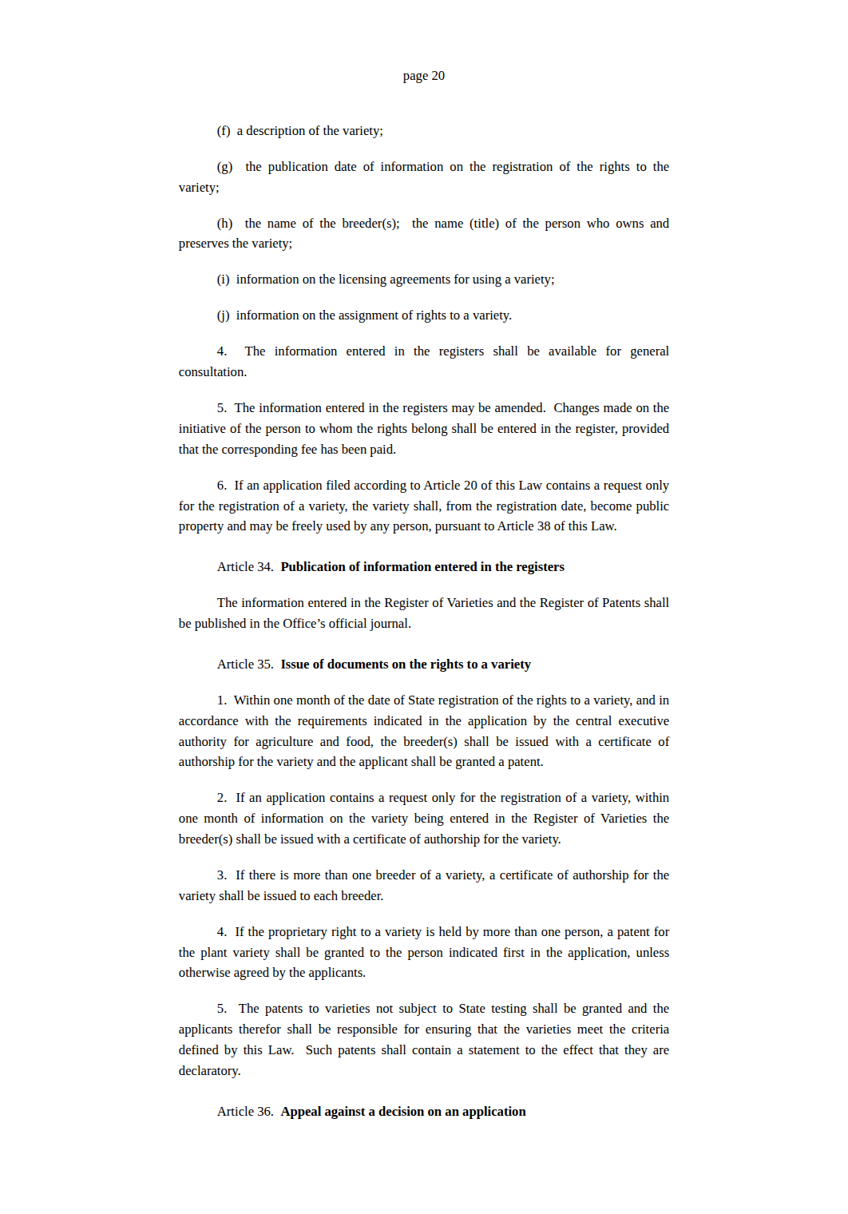page 20
(f) a description of the variety;
(g) the publication date of information on the registration of the rights to the variety;
(h) the name of the breeder(s); the name (title) of the person who owns and preserves the variety;
(i) information on the licensing agreements for using a variety;
(j) information on the assignment of rights to a variety.
4. The information entered in the registers shall be available for general consultation.
5. The information entered in the registers may be amended. Changes made on the initiative of the person to whom the rights belong shall be entered in the register, provided that the corresponding fee has been paid.
6. If an application filed according to Article 20 of this Law contains a request only for the registration of a variety, the variety shall, from the registration date, become public property and may be freely used by any person, pursuant to Article 38 of this Law.
Article 34. Publication of information entered in the registers
The information entered in the Register of Varieties and the Register of Patents shall be published in the Office’s official journal.
Article 35. Issue of documents on the rights to a variety
1. Within one month of the date of State registration of the rights to a variety, and in accordance with the requirements indicated in the application by the central executive authority for agriculture and food, the breeder(s) shall be issued with a certificate of authorship for the variety and the applicant shall be granted a patent.
2. If an application contains a request only for the registration of a variety, within one month of information on the variety being entered in the Register of Varieties the breeder(s) shall be issued with a certificate of authorship for the variety.
3. If there is more than one breeder of a variety, a certificate of authorship for the variety shall be issued to each breeder.
4. If the proprietary right to a variety is held by more than one person, a patent for the plant variety shall be granted to the person indicated first in the application, unless otherwise agreed by the applicants.
5. The patents to varieties not subject to State testing shall be granted and the applicants therefor shall be responsible for ensuring that the varieties meet the criteria defined by this Law. Such patents shall contain a statement to the effect that they are declaratory.
Article 36. Appeal against a decision on an application